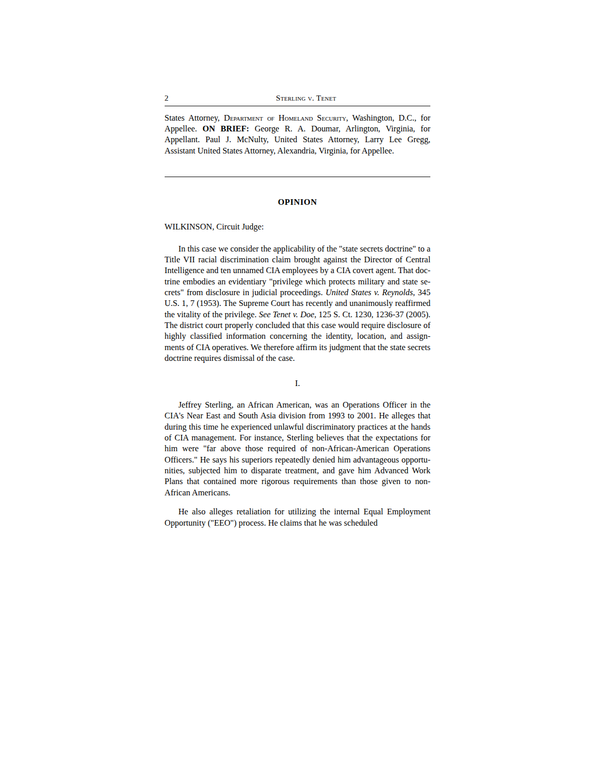2
Sterling v. Tenet
States Attorney, Department of Homeland Security, Washington, D.C., for Appellee. ON BRIEF: George R. A. Doumar, Arlington, Virginia, for Appellant. Paul J. McNulty, United States Attorney, Larry Lee Gregg, Assistant United States Attorney, Alexandria, Virginia, for Appellee.
OPINION
WILKINSON, Circuit Judge:
In this case we consider the applicability of the "state secrets doctrine" to a Title VII racial discrimination claim brought against the Director of Central Intelligence and ten unnamed CIA employees by a CIA covert agent. That doctrine embodies an evidentiary "privilege which protects military and state secrets" from disclosure in judicial proceedings. United States v. Reynolds, 345 U.S. 1, 7 (1953). The Supreme Court has recently and unanimously reaffirmed the vitality of the privilege. See Tenet v. Doe, 125 S. Ct. 1230, 1236-37 (2005). The district court properly concluded that this case would require disclosure of highly classified information concerning the identity, location, and assignments of CIA operatives. We therefore affirm its judgment that the state secrets doctrine requires dismissal of the case.
I.
Jeffrey Sterling, an African American, was an Operations Officer in the CIA's Near East and South Asia division from 1993 to 2001. He alleges that during this time he experienced unlawful discriminatory practices at the hands of CIA management. For instance, Sterling believes that the expectations for him were "far above those required of non-African-American Operations Officers." He says his superiors repeatedly denied him advantageous opportunities, subjected him to disparate treatment, and gave him Advanced Work Plans that contained more rigorous requirements than those given to non-African Americans.
He also alleges retaliation for utilizing the internal Equal Employment Opportunity ("EEO") process. He claims that he was scheduled